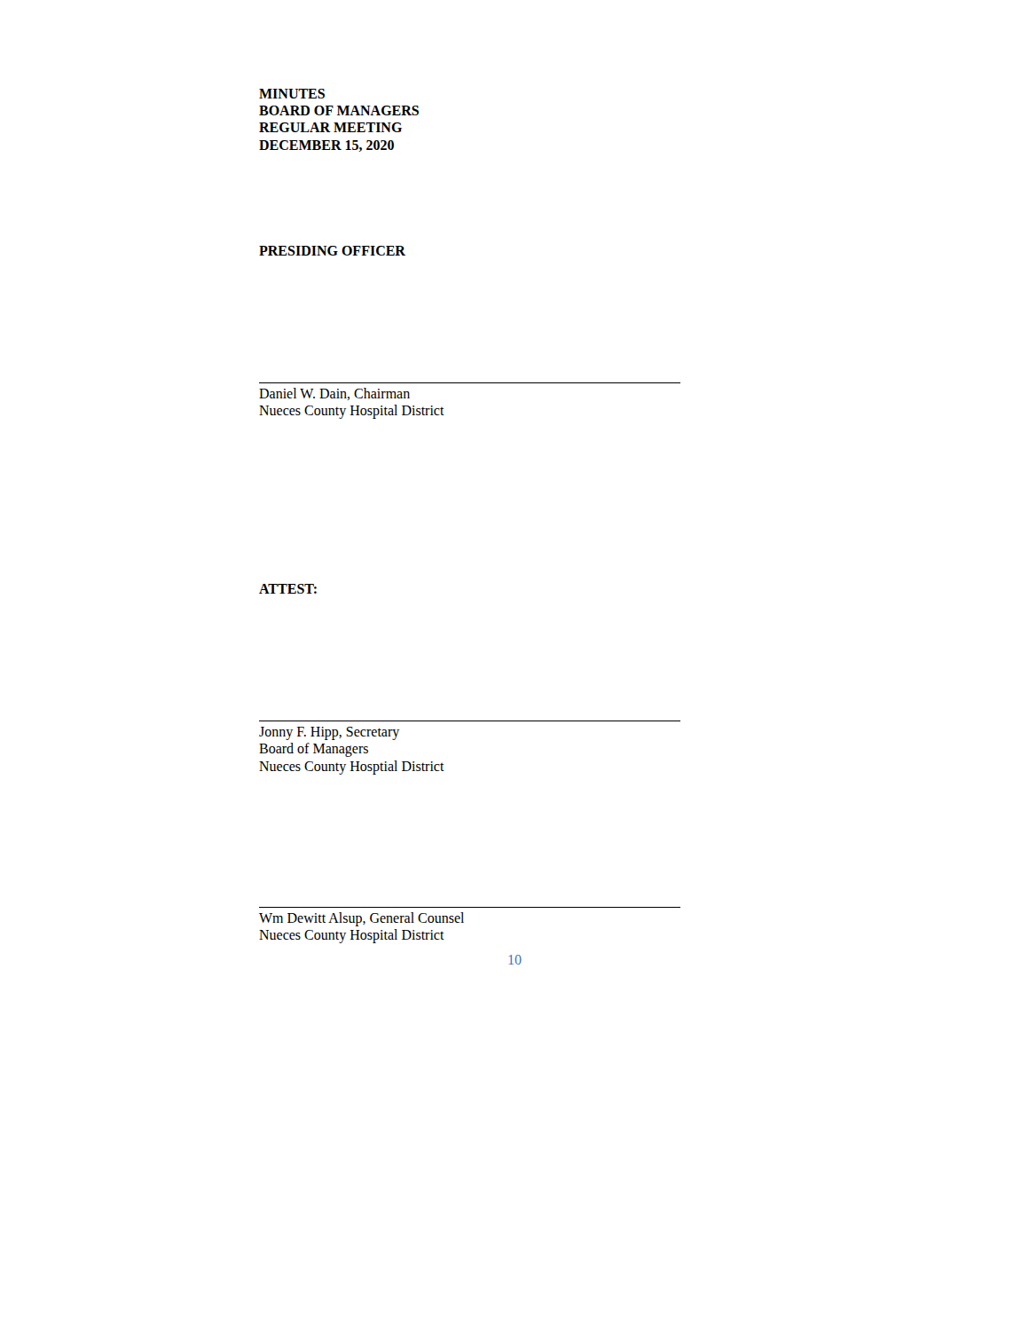MINUTES
BOARD OF MANAGERS
REGULAR MEETING
DECEMBER 15, 2020
PRESIDING OFFICER
Daniel W. Dain, Chairman
Nueces County Hospital District
ATTEST:
Jonny F. Hipp, Secretary
Board of Managers
Nueces County Hosptial District
Wm Dewitt Alsup, General Counsel
Nueces County Hospital District
10